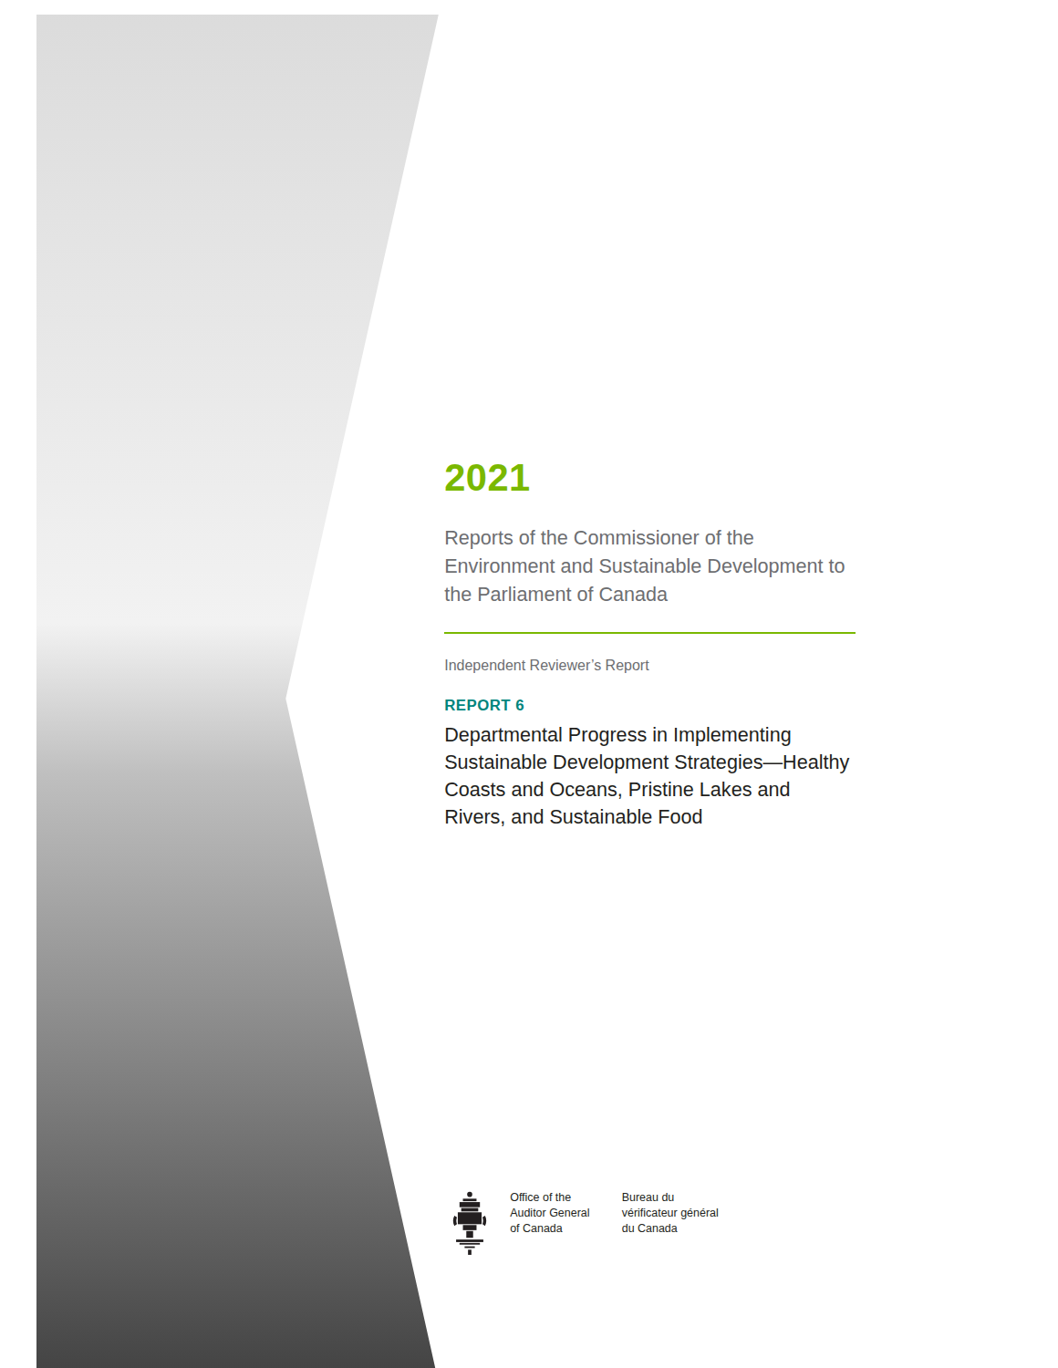2021
Reports of the Commissioner of the Environment and Sustainable Development to the Parliament of Canada
Independent Reviewer’s Report
REPORT 6
Departmental Progress in Implementing Sustainable Development Strategies—Healthy Coasts and Oceans, Pristine Lakes and Rivers, and Sustainable Food
Office of the
Auditor General
of Canada
Bureau du
vérificateur général
du Canada